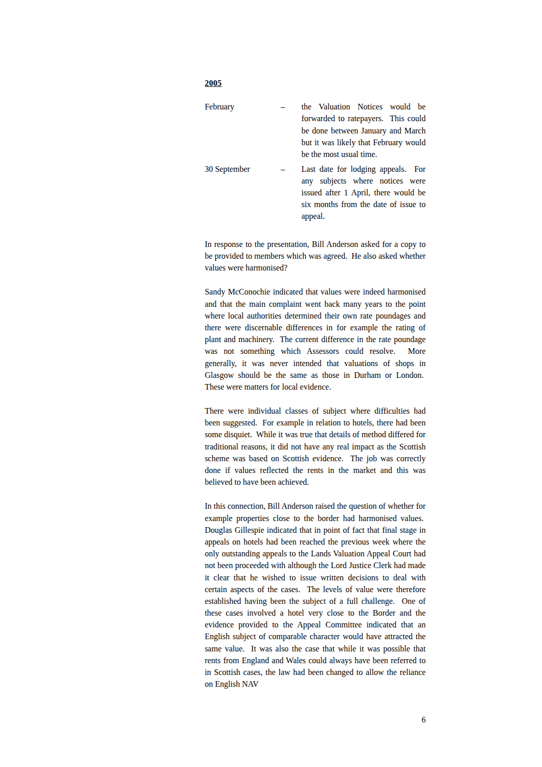2005
| February | – | the Valuation Notices would be forwarded to ratepayers. This could be done between January and March but it was likely that February would be the most usual time. |
| 30 September | – | Last date for lodging appeals. For any subjects where notices were issued after 1 April, there would be six months from the date of issue to appeal. |
In response to the presentation, Bill Anderson asked for a copy to be provided to members which was agreed. He also asked whether values were harmonised?
Sandy McConochie indicated that values were indeed harmonised and that the main complaint went back many years to the point where local authorities determined their own rate poundages and there were discernable differences in for example the rating of plant and machinery. The current difference in the rate poundage was not something which Assessors could resolve. More generally, it was never intended that valuations of shops in Glasgow should be the same as those in Durham or London. These were matters for local evidence.
There were individual classes of subject where difficulties had been suggested. For example in relation to hotels, there had been some disquiet. While it was true that details of method differed for traditional reasons, it did not have any real impact as the Scottish scheme was based on Scottish evidence. The job was correctly done if values reflected the rents in the market and this was believed to have been achieved.
In this connection, Bill Anderson raised the question of whether for example properties close to the border had harmonised values. Douglas Gillespie indicated that in point of fact that final stage in appeals on hotels had been reached the previous week where the only outstanding appeals to the Lands Valuation Appeal Court had not been proceeded with although the Lord Justice Clerk had made it clear that he wished to issue written decisions to deal with certain aspects of the cases. The levels of value were therefore established having been the subject of a full challenge. One of these cases involved a hotel very close to the Border and the evidence provided to the Appeal Committee indicated that an English subject of comparable character would have attracted the same value. It was also the case that while it was possible that rents from England and Wales could always have been referred to in Scottish cases, the law had been changed to allow the reliance on English NAV
6